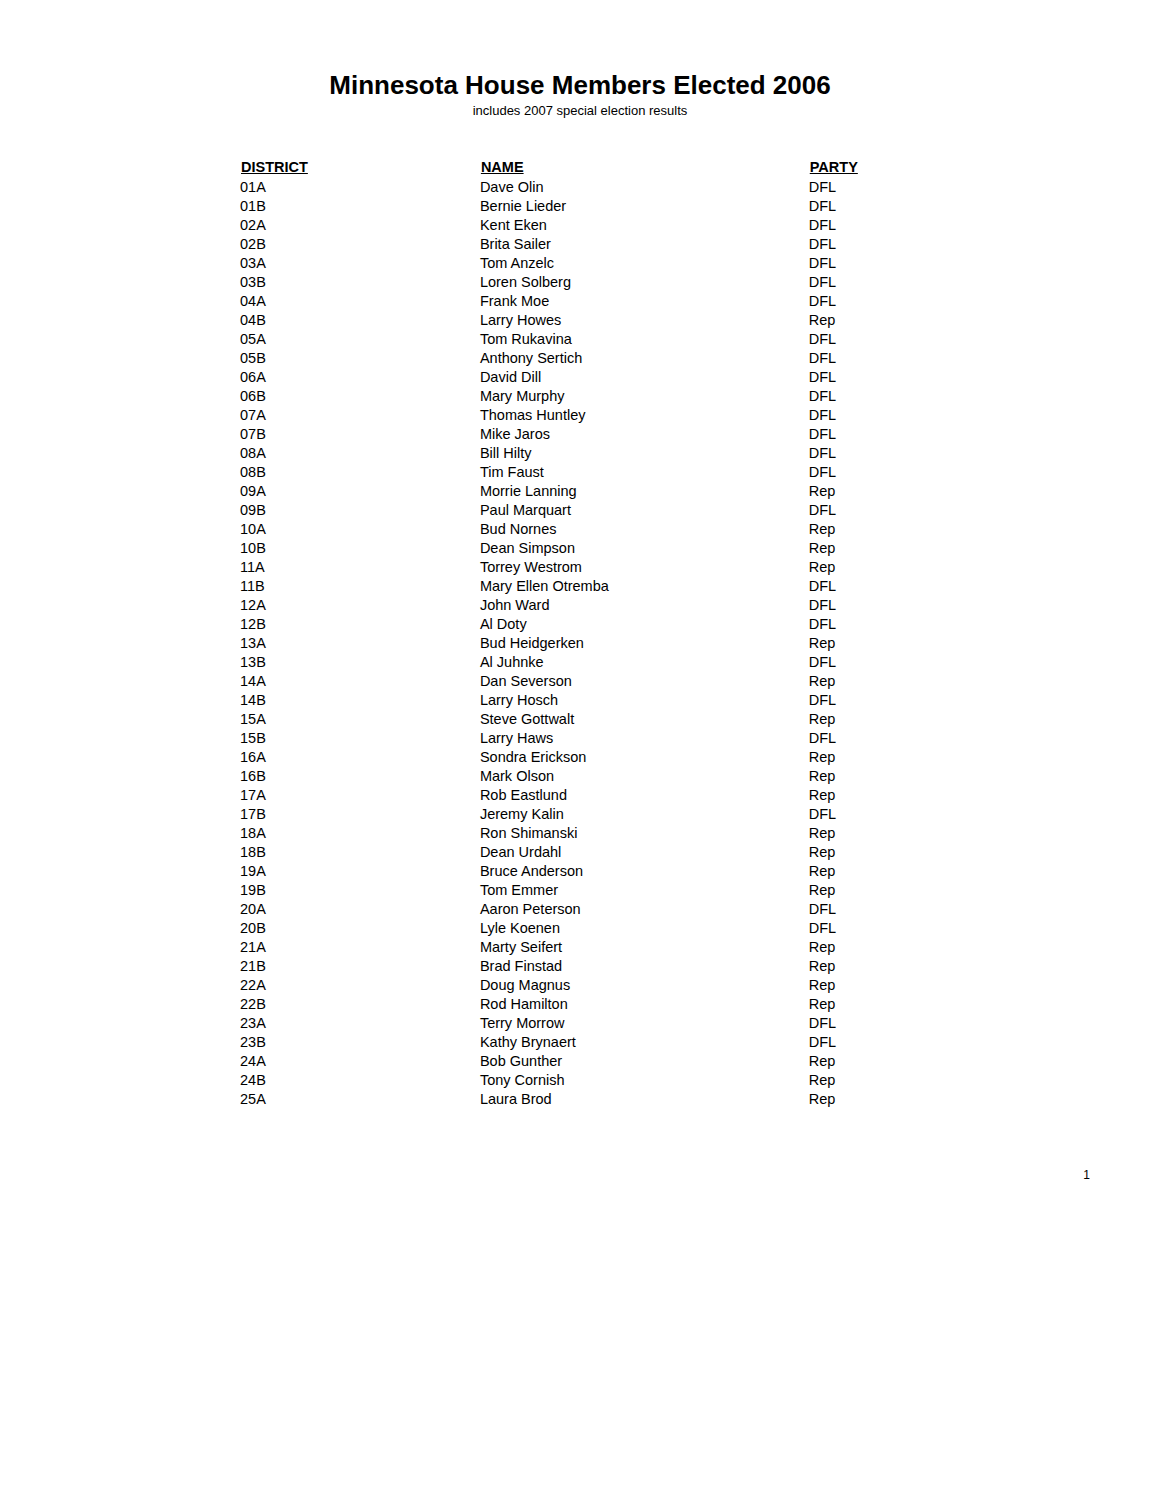Minnesota House Members Elected 2006
includes 2007 special election results
| DISTRICT | NAME | PARTY |
| --- | --- | --- |
| 01A | Dave Olin | DFL |
| 01B | Bernie Lieder | DFL |
| 02A | Kent Eken | DFL |
| 02B | Brita Sailer | DFL |
| 03A | Tom Anzelc | DFL |
| 03B | Loren Solberg | DFL |
| 04A | Frank Moe | DFL |
| 04B | Larry Howes | Rep |
| 05A | Tom Rukavina | DFL |
| 05B | Anthony Sertich | DFL |
| 06A | David Dill | DFL |
| 06B | Mary Murphy | DFL |
| 07A | Thomas Huntley | DFL |
| 07B | Mike Jaros | DFL |
| 08A | Bill Hilty | DFL |
| 08B | Tim Faust | DFL |
| 09A | Morrie Lanning | Rep |
| 09B | Paul Marquart | DFL |
| 10A | Bud Nornes | Rep |
| 10B | Dean Simpson | Rep |
| 11A | Torrey Westrom | Rep |
| 11B | Mary Ellen Otremba | DFL |
| 12A | John Ward | DFL |
| 12B | Al Doty | DFL |
| 13A | Bud Heidgerken | Rep |
| 13B | Al Juhnke | DFL |
| 14A | Dan Severson | Rep |
| 14B | Larry Hosch | DFL |
| 15A | Steve Gottwalt | Rep |
| 15B | Larry Haws | DFL |
| 16A | Sondra Erickson | Rep |
| 16B | Mark Olson | Rep |
| 17A | Rob Eastlund | Rep |
| 17B | Jeremy Kalin | DFL |
| 18A | Ron Shimanski | Rep |
| 18B | Dean Urdahl | Rep |
| 19A | Bruce Anderson | Rep |
| 19B | Tom Emmer | Rep |
| 20A | Aaron Peterson | DFL |
| 20B | Lyle Koenen | DFL |
| 21A | Marty Seifert | Rep |
| 21B | Brad Finstad | Rep |
| 22A | Doug Magnus | Rep |
| 22B | Rod Hamilton | Rep |
| 23A | Terry Morrow | DFL |
| 23B | Kathy Brynaert | DFL |
| 24A | Bob Gunther | Rep |
| 24B | Tony Cornish | Rep |
| 25A | Laura Brod | Rep |
1